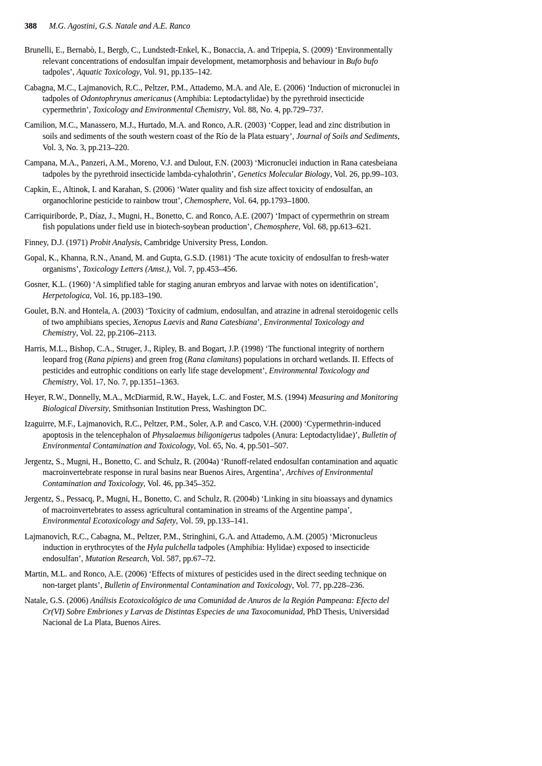388 M.G. Agostini, G.S. Natale and A.E. Ranco
Brunelli, E., Bernabò, I., Bergb, C., Lundstedt-Enkel, K., Bonaccia, A. and Tripepia, S. (2009) ‘Environmentally relevant concentrations of endosulfan impair development, metamorphosis and behaviour in Bufo bufo tadpoles’, Aquatic Toxicology, Vol. 91, pp.135–142.
Cabagna, M.C., Lajmanovich, R.C., Peltzer, P.M., Attademo, M.A. and Ale, E. (2006) ‘Induction of micronuclei in tadpoles of Odontophrynus americanus (Amphibia: Leptodactylidae) by the pyrethroid insecticide cypermethrin’, Toxicology and Environmental Chemistry, Vol. 88, No. 4, pp.729–737.
Camilion, M.C., Manassero, M.J., Hurtado, M.A. and Ronco, A.R. (2003) ‘Copper, lead and zinc distribution in soils and sediments of the south western coast of the Río de la Plata estuary’, Journal of Soils and Sediments, Vol. 3, No. 3, pp.213–220.
Campana, M.A., Panzeri, A.M., Moreno, V.J. and Dulout, F.N. (2003) ‘Micronuclei induction in Rana catesbeiana tadpoles by the pyrethroid insecticide lambda-cyhalothrin’, Genetics Molecular Biology, Vol. 26, pp.99–103.
Capkin, E., Altinok, I. and Karahan, S. (2006) ‘Water quality and fish size affect toxicity of endosulfan, an organochlorine pesticide to rainbow trout’, Chemosphere, Vol. 64, pp.1793–1800.
Carriquiriborde, P., Díaz, J., Mugni, H., Bonetto, C. and Ronco, A.E. (2007) ‘Impact of cypermethrin on stream fish populations under field use in biotech-soybean production’, Chemosphere, Vol. 68, pp.613–621.
Finney, D.J. (1971) Probit Analysis, Cambridge University Press, London.
Gopal, K., Khanna, R.N., Anand, M. and Gupta, G.S.D. (1981) ‘The acute toxicity of endosulfan to fresh-water organisms’, Toxicology Letters (Amst.), Vol. 7, pp.453–456.
Gosner, K.L. (1960) ‘A simplified table for staging anuran embryos and larvae with notes on identification’, Herpetologica, Vol. 16, pp.183–190.
Goulet, B.N. and Hontela, A. (2003) ‘Toxicity of cadmium, endosulfan, and atrazine in adrenal steroidogenic cells of two amphibians species, Xenopus Laevis and Rana Catesbiana’, Environmental Toxicology and Chemistry, Vol. 22, pp.2106–2113.
Harris, M.L., Bishop, C.A., Struger, J., Ripley, B. and Bogart, J.P. (1998) ‘The functional integrity of northern leopard frog (Rana pipiens) and green frog (Rana clamitans) populations in orchard wetlands. II. Effects of pesticides and eutrophic conditions on early life stage development’, Environmental Toxicology and Chemistry, Vol. 17, No. 7, pp.1351–1363.
Heyer, R.W., Donnelly, M.A., McDiarmid, R.W., Hayek, L.C. and Foster, M.S. (1994) Measuring and Monitoring Biological Diversity, Smithsonian Institution Press, Washington DC.
Izaguirre, M.F., Lajmanovich, R.C., Peltzer, P.M., Soler, A.P. and Casco, V.H. (2000) ‘Cypermethrin-induced apoptosis in the telencephalon of Physalaemus biligonigerus tadpoles (Anura: Leptodactylidae)’, Bulletin of Environmental Contamination and Toxicology, Vol. 65, No. 4, pp.501–507.
Jergentz, S., Mugni, H., Bonetto, C. and Schulz, R. (2004a) ‘Runoff-related endosulfan contamination and aquatic macroinvertebrate response in rural basins near Buenos Aires, Argentina’, Archives of Environmental Contamination and Toxicology, Vol. 46, pp.345–352.
Jergentz, S., Pessacq, P., Mugni, H., Bonetto, C. and Schulz, R. (2004b) ‘Linking in situ bioassays and dynamics of macroinvertebrates to assess agricultural contamination in streams of the Argentine pampa’, Environmental Ecotoxicology and Safety, Vol. 59, pp.133–141.
Lajmanovich, R.C., Cabagna, M., Peltzer, P.M., Stringhini, G.A. and Attademo, A.M. (2005) ‘Micronucleus induction in erythrocytes of the Hyla pulchella tadpoles (Amphibia: Hylidae) exposed to insecticide endosulfan’, Mutation Research, Vol. 587, pp.67–72.
Martin, M.L. and Ronco, A.E. (2006) ‘Effects of mixtures of pesticides used in the direct seeding technique on non-target plants’, Bulletin of Environmental Contamination and Toxicology, Vol. 77, pp.228–236.
Natale, G.S. (2006) Análisis Ecotoxicológico de una Comunidad de Anuros de la Región Pampeana: Efecto del Cr(VI) Sobre Embriones y Larvas de Distintas Especies de una Taxocomunidad, PhD Thesis, Universidad Nacional de La Plata, Buenos Aires.